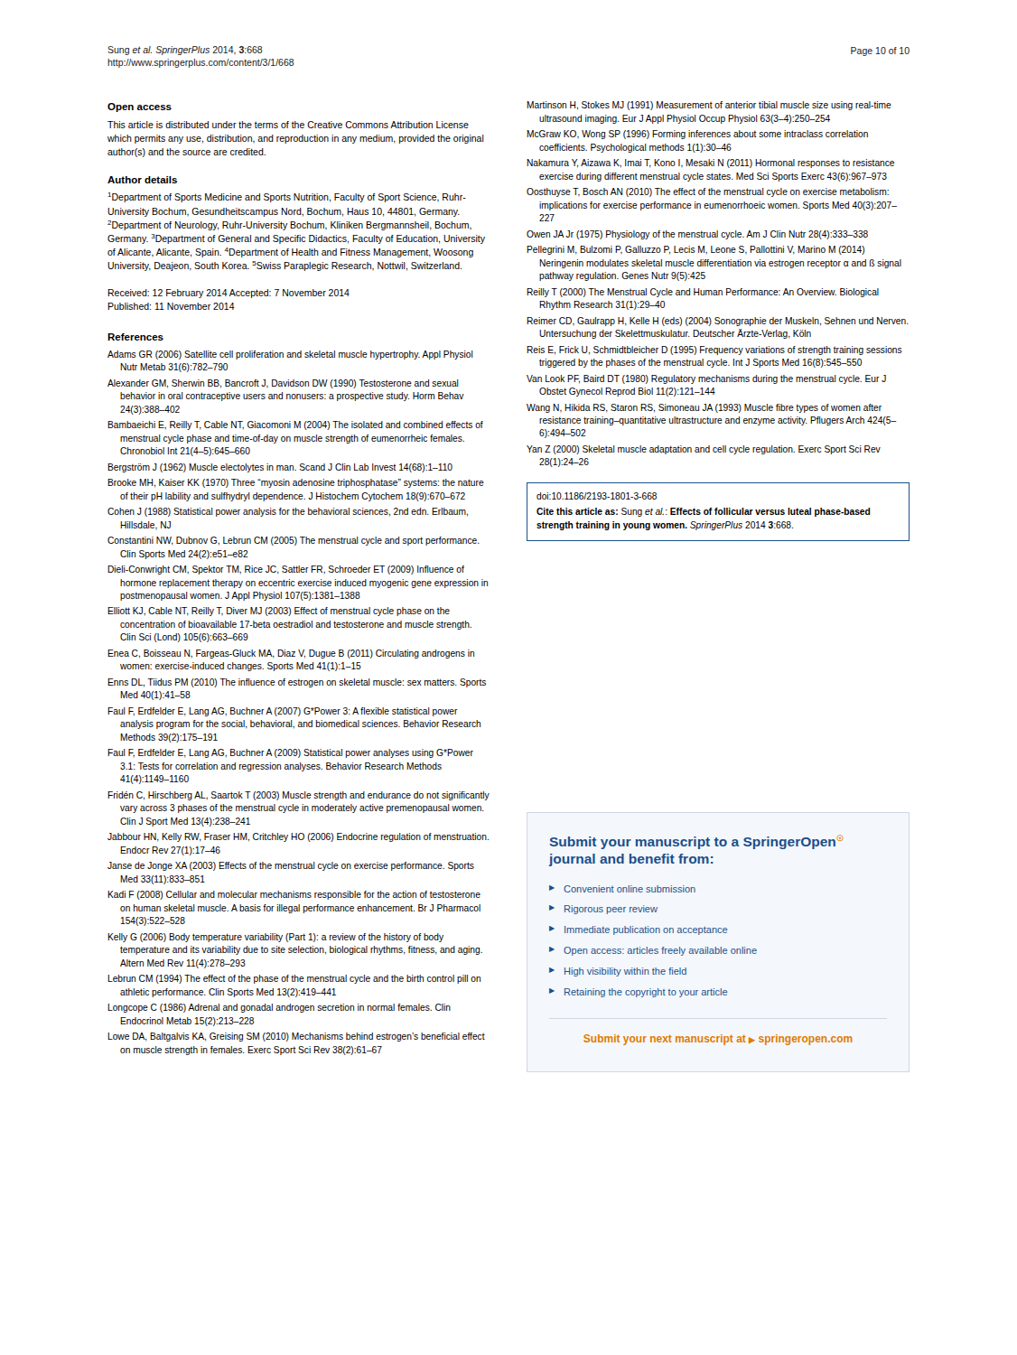Sung et al. SpringerPlus 2014, 3:668
http://www.springerplus.com/content/3/1/668
Page 10 of 10
Open access
This article is distributed under the terms of the Creative Commons Attribution License which permits any use, distribution, and reproduction in any medium, provided the original author(s) and the source are credited.
Author details
1Department of Sports Medicine and Sports Nutrition, Faculty of Sport Science, Ruhr-University Bochum, Gesundheitscampus Nord, Bochum, Haus 10, 44801, Germany. 2Department of Neurology, Ruhr-University Bochum, Kliniken Bergmannsheil, Bochum, Germany. 3Department of General and Specific Didactics, Faculty of Education, University of Alicante, Alicante, Spain. 4Department of Health and Fitness Management, Woosong University, Deajeon, South Korea. 5Swiss Paraplegic Research, Nottwil, Switzerland.
Received: 12 February 2014 Accepted: 7 November 2014
Published: 11 November 2014
References
Adams GR (2006) Satellite cell proliferation and skeletal muscle hypertrophy. Appl Physiol Nutr Metab 31(6):782–790
Alexander GM, Sherwin BB, Bancroft J, Davidson DW (1990) Testosterone and sexual behavior in oral contraceptive users and nonusers: a prospective study. Horm Behav 24(3):388–402
Bambaeichi E, Reilly T, Cable NT, Giacomoni M (2004) The isolated and combined effects of menstrual cycle phase and time-of-day on muscle strength of eumenorrheic females. Chronobiol Int 21(4–5):645–660
Bergström J (1962) Muscle electolytes in man. Scand J Clin Lab Invest 14(68):1–110
Brooke MH, Kaiser KK (1970) Three “myosin adenosine triphosphatase” systems: the nature of their pH lability and sulfhydryl dependence. J Histochem Cytochem 18(9):670–672
Cohen J (1988) Statistical power analysis for the behavioral sciences, 2nd edn. Erlbaum, Hillsdale, NJ
Constantini NW, Dubnov G, Lebrun CM (2005) The menstrual cycle and sport performance. Clin Sports Med 24(2):e51–e82
Dieli-Conwright CM, Spektor TM, Rice JC, Sattler FR, Schroeder ET (2009) Influence of hormone replacement therapy on eccentric exercise induced myogenic gene expression in postmenopausal women. J Appl Physiol 107(5):1381–1388
Elliott KJ, Cable NT, Reilly T, Diver MJ (2003) Effect of menstrual cycle phase on the concentration of bioavailable 17-beta oestradiol and testosterone and muscle strength. Clin Sci (Lond) 105(6):663–669
Enea C, Boisseau N, Fargeas-Gluck MA, Diaz V, Dugue B (2011) Circulating androgens in women: exercise-induced changes. Sports Med 41(1):1–15
Enns DL, Tiidus PM (2010) The influence of estrogen on skeletal muscle: sex matters. Sports Med 40(1):41–58
Faul F, Erdfelder E, Lang AG, Buchner A (2007) G*Power 3: A flexible statistical power analysis program for the social, behavioral, and biomedical sciences. Behavior Research Methods 39(2):175–191
Faul F, Erdfelder E, Lang AG, Buchner A (2009) Statistical power analyses using G*Power 3.1: Tests for correlation and regression analyses. Behavior Research Methods 41(4):1149–1160
Fridén C, Hirschberg AL, Saartok T (2003) Muscle strength and endurance do not significantly vary across 3 phases of the menstrual cycle in moderately active premenopausal women. Clin J Sport Med 13(4):238–241
Jabbour HN, Kelly RW, Fraser HM, Critchley HO (2006) Endocrine regulation of menstruation. Endocr Rev 27(1):17–46
Janse de Jonge XA (2003) Effects of the menstrual cycle on exercise performance. Sports Med 33(11):833–851
Kadi F (2008) Cellular and molecular mechanisms responsible for the action of testosterone on human skeletal muscle. A basis for illegal performance enhancement. Br J Pharmacol 154(3):522–528
Kelly G (2006) Body temperature variability (Part 1): a review of the history of body temperature and its variability due to site selection, biological rhythms, fitness, and aging. Altern Med Rev 11(4):278–293
Lebrun CM (1994) The effect of the phase of the menstrual cycle and the birth control pill on athletic performance. Clin Sports Med 13(2):419–441
Longcope C (1986) Adrenal and gonadal androgen secretion in normal females. Clin Endocrinol Metab 15(2):213–228
Lowe DA, Baltgalvis KA, Greising SM (2010) Mechanisms behind estrogen’s beneficial effect on muscle strength in females. Exerc Sport Sci Rev 38(2):61–67
Martinson H, Stokes MJ (1991) Measurement of anterior tibial muscle size using real-time ultrasound imaging. Eur J Appl Physiol Occup Physiol 63(3–4):250–254
McGraw KO, Wong SP (1996) Forming inferences about some intraclass correlation coefficients. Psychological methods 1(1):30–46
Nakamura Y, Aizawa K, Imai T, Kono I, Mesaki N (2011) Hormonal responses to resistance exercise during different menstrual cycle states. Med Sci Sports Exerc 43(6):967–973
Oosthuyse T, Bosch AN (2010) The effect of the menstrual cycle on exercise metabolism: implications for exercise performance in eumenorrhoeic women. Sports Med 40(3):207–227
Owen JA Jr (1975) Physiology of the menstrual cycle. Am J Clin Nutr 28(4):333–338
Pellegrini M, Bulzomi P, Galluzzo P, Lecis M, Leone S, Pallottini V, Marino M (2014) Neringenin modulates skeletal muscle differentiation via estrogen receptor α and ß signal pathway regulation. Genes Nutr 9(5):425
Reilly T (2000) The Menstrual Cycle and Human Performance: An Overview. Biological Rhythm Research 31(1):29–40
Reimer CD, Gaulrapp H, Kelle H (eds) (2004) Sonographie der Muskeln, Sehnen und Nerven. Untersuchung der Skelettmuskulatur. Deutscher Ärzte-Verlag, Köln
Reis E, Frick U, Schmidtbleicher D (1995) Frequency variations of strength training sessions triggered by the phases of the menstrual cycle. Int J Sports Med 16(8):545–550
Van Look PF, Baird DT (1980) Regulatory mechanisms during the menstrual cycle. Eur J Obstet Gynecol Reprod Biol 11(2):121–144
Wang N, Hikida RS, Staron RS, Simoneau JA (1993) Muscle fibre types of women after resistance training–quantitative ultrastructure and enzyme activity. Pflugers Arch 424(5–6):494–502
Yan Z (2000) Skeletal muscle adaptation and cell cycle regulation. Exerc Sport Sci Rev 28(1):24–26
doi:10.1186/2193-1801-3-668
Cite this article as: Sung et al.: Effects of follicular versus luteal phase-based strength training in young women. SpringerPlus 2014 3:668.
Submit your manuscript to a SpringerOpen☉ journal and benefit from:
Convenient online submission
Rigorous peer review
Immediate publication on acceptance
Open access: articles freely available online
High visibility within the field
Retaining the copyright to your article
Submit your next manuscript at ▶ springeropen.com